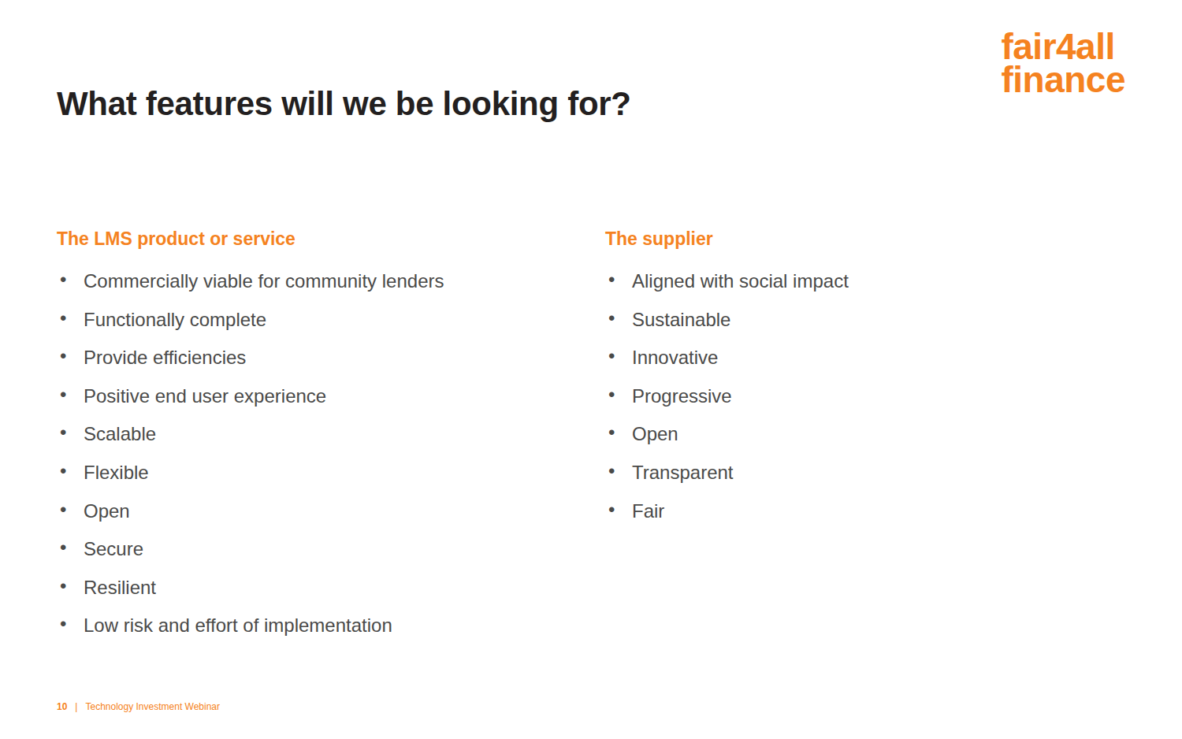fair4all finance
What features will we be looking for?
The LMS product or service
Commercially viable for community lenders
Functionally complete
Provide efficiencies
Positive end user experience
Scalable
Flexible
Open
Secure
Resilient
Low risk and effort of implementation
The supplier
Aligned with social impact
Sustainable
Innovative
Progressive
Open
Transparent
Fair
10 | Technology Investment Webinar